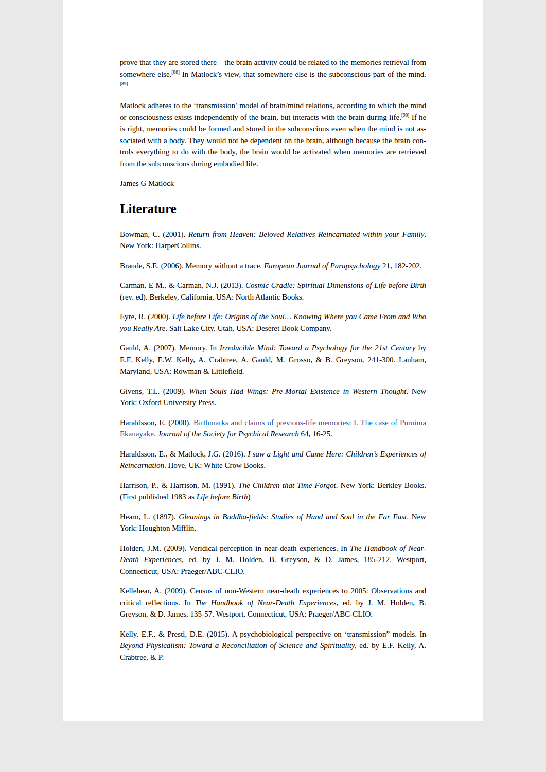prove that they are stored there – the brain activity could be related to the memories retrieval from somewhere else.[88] In Matlock’s view, that somewhere else is the subconscious part of the mind.[89]
Matlock adheres to the ‘transmission’ model of brain/mind relations, according to which the mind or consciousness exists independently of the brain, but interacts with the brain during life.[90] If he is right, memories could be formed and stored in the subconscious even when the mind is not associated with a body. They would not be dependent on the brain, although because the brain controls everything to do with the body, the brain would be activated when memories are retrieved from the subconscious during embodied life.
James G Matlock
Literature
Bowman, C. (2001). Return from Heaven: Beloved Relatives Reincarnated within your Family. New York: HarperCollins.
Braude, S.E. (2006). Memory without a trace. European Journal of Parapsychology 21, 182-202.
Carman, E M., & Carman, N.J. (2013). Cosmic Cradle: Spiritual Dimensions of Life before Birth (rev. ed). Berkeley, California, USA: North Atlantic Books.
Eyre, R. (2000). Life before Life: Origins of the Soul… Knowing Where you Came From and Who you Really Are. Salt Lake City, Utah, USA: Deseret Book Company.
Gauld, A. (2007). Memory. In Irreducible Mind: Toward a Psychology for the 21st Century by E.F. Kelly, E.W. Kelly, A. Crabtree, A. Gauld, M. Grosso, & B. Greyson, 241-300. Lanham, Maryland, USA: Rowman & Littlefield.
Givens, T.L. (2009). When Souls Had Wings: Pre-Mortal Existence in Western Thought. New York: Oxford University Press.
Haraldsson, E. (2000). Birthmarks and claims of previous-life memories: I. The case of Purnima Ekanayake. Journal of the Society for Psychical Research 64, 16-25.
Haraldsson, E., & Matlock, J.G. (2016). I saw a Light and Came Here: Children’s Experiences of Reincarnation. Hove, UK: White Crow Books.
Harrison, P., & Harrison, M. (1991). The Children that Time Forgot. New York: Berkley Books. (First published 1983 as Life before Birth)
Hearn, L. (1897). Gleanings in Buddha-fields: Studies of Hand and Soul in the Far East. New York: Houghton Mifflin.
Holden, J.M. (2009). Veridical perception in near-death experiences. In The Handbook of Near-Death Experiences, ed. by J. M. Holden, B. Greyson, & D. James, 185-212. Westport, Connecticut, USA: Praeger/ABC-CLIO.
Kellehear, A. (2009). Census of non-Western near-death experiences to 2005: Observations and critical reflections. In The Handbook of Near-Death Experiences, ed. by J. M. Holden, B. Greyson, & D. James, 135-57. Westport, Connecticut, USA: Praeger/ABC-CLIO.
Kelly, E.F., & Presti, D.E. (2015). A psychobiological perspective on ‘transmission” models. In Beyond Physicalism: Toward a Reconciliation of Science and Spirituality, ed. by E.F. Kelly, A. Crabtree, & P.